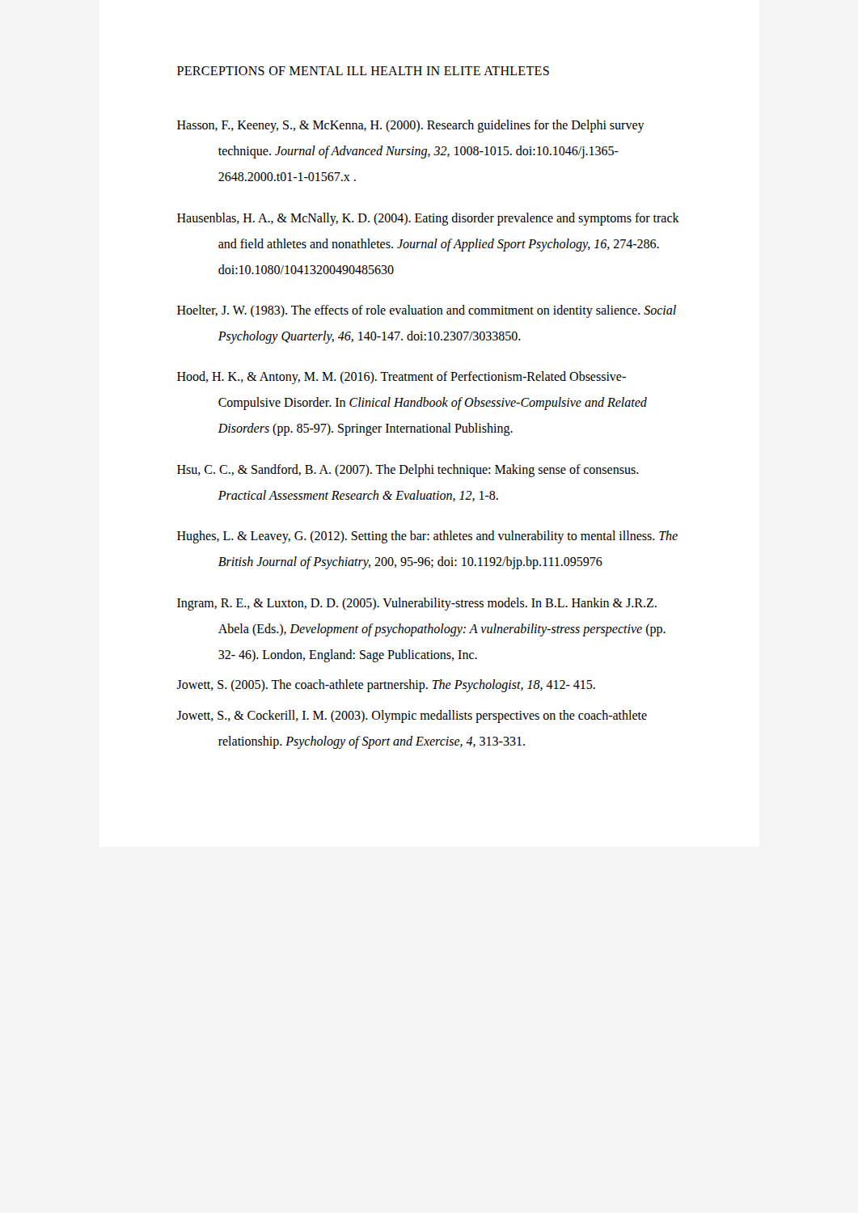Perceptions of Mental Ill Health in Elite Athletes
Hasson, F., Keeney, S., & McKenna, H. (2000). Research guidelines for the Delphi survey technique. Journal of Advanced Nursing, 32, 1008-1015. doi:10.1046/j.1365-2648.2000.t01-1-01567.x .
Hausenblas, H. A., & McNally, K. D. (2004). Eating disorder prevalence and symptoms for track and field athletes and nonathletes. Journal of Applied Sport Psychology, 16, 274-286. doi:10.1080/10413200490485630
Hoelter, J. W. (1983). The effects of role evaluation and commitment on identity salience. Social Psychology Quarterly, 46, 140-147. doi:10.2307/3033850.
Hood, H. K., & Antony, M. M. (2016). Treatment of Perfectionism-Related Obsessive-Compulsive Disorder. In Clinical Handbook of Obsessive-Compulsive and Related Disorders (pp. 85-97). Springer International Publishing.
Hsu, C. C., & Sandford, B. A. (2007). The Delphi technique: Making sense of consensus. Practical Assessment Research & Evaluation, 12, 1-8.
Hughes, L. & Leavey, G. (2012). Setting the bar: athletes and vulnerability to mental illness. The British Journal of Psychiatry, 200, 95-96; doi: 10.1192/bjp.bp.111.095976
Ingram, R. E., & Luxton, D. D. (2005). Vulnerability-stress models. In B.L. Hankin & J.R.Z. Abela (Eds.), Development of psychopathology: A vulnerability-stress perspective (pp. 32- 46). London, England: Sage Publications, Inc.
Jowett, S. (2005). The coach-athlete partnership. The Psychologist, 18, 412- 415.
Jowett, S., & Cockerill, I. M. (2003). Olympic medallists perspectives on the coach-athlete relationship. Psychology of Sport and Exercise, 4, 313-331.